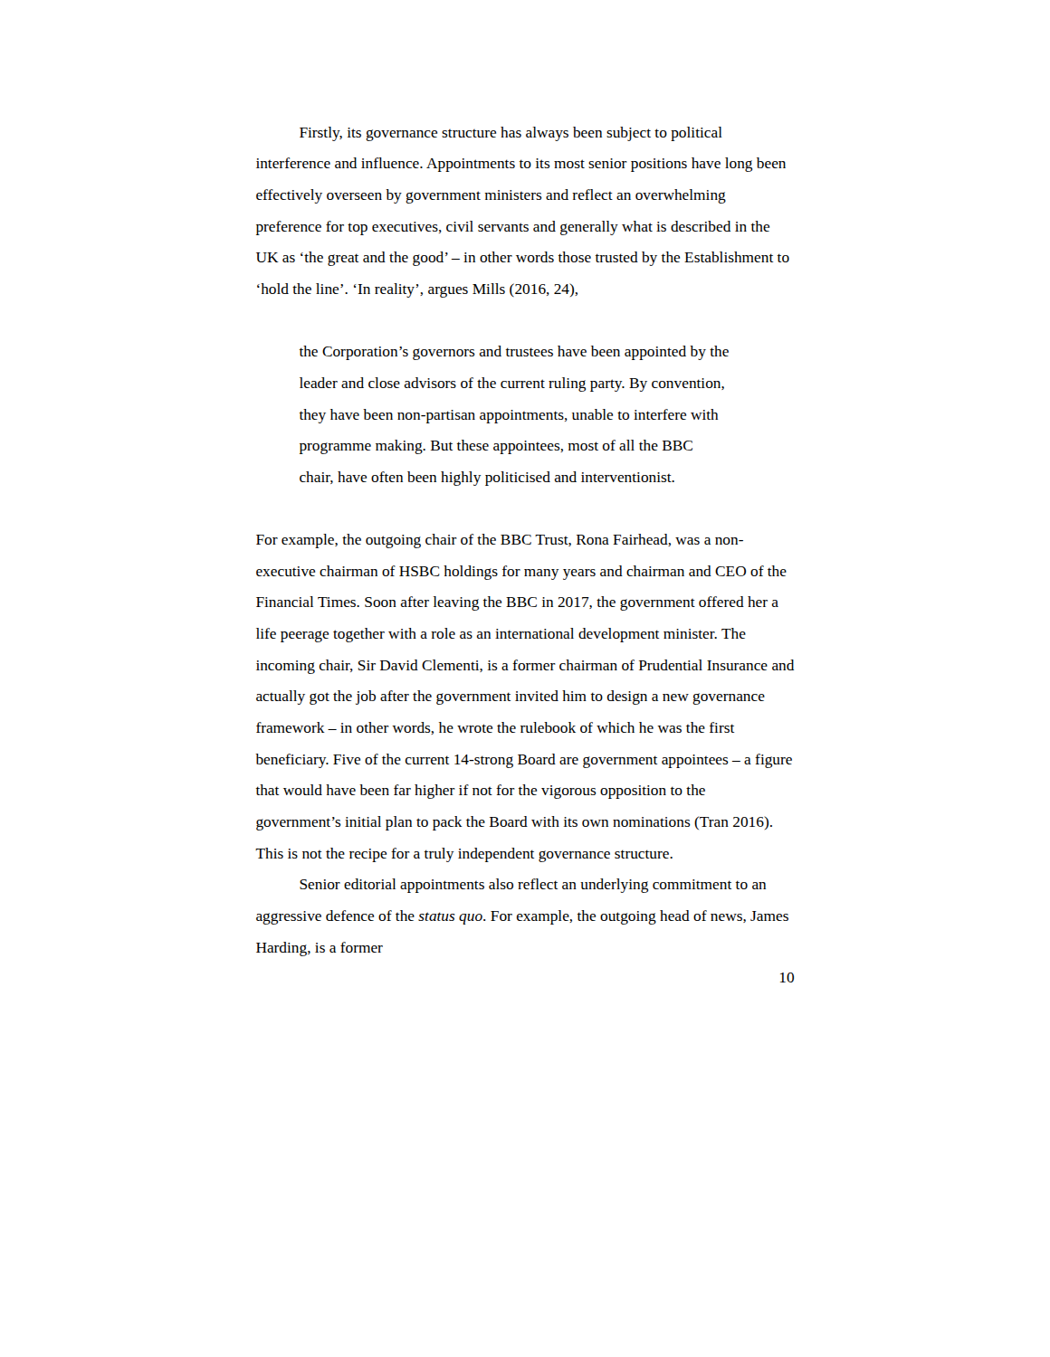Firstly, its governance structure has always been subject to political interference and influence. Appointments to its most senior positions have long been effectively overseen by government ministers and reflect an overwhelming preference for top executives, civil servants and generally what is described in the UK as ‘the great and the good’ – in other words those trusted by the Establishment to ‘hold the line’. ‘In reality’, argues Mills (2016, 24),
the Corporation’s governors and trustees have been appointed by the leader and close advisors of the current ruling party. By convention, they have been non-partisan appointments, unable to interfere with programme making. But these appointees, most of all the BBC chair, have often been highly politicised and interventionist.
For example, the outgoing chair of the BBC Trust, Rona Fairhead, was a non-executive chairman of HSBC holdings for many years and chairman and CEO of the Financial Times. Soon after leaving the BBC in 2017, the government offered her a life peerage together with a role as an international development minister. The incoming chair, Sir David Clementi, is a former chairman of Prudential Insurance and actually got the job after the government invited him to design a new governance framework – in other words, he wrote the rulebook of which he was the first beneficiary. Five of the current 14-strong Board are government appointees – a figure that would have been far higher if not for the vigorous opposition to the government’s initial plan to pack the Board with its own nominations (Tran 2016). This is not the recipe for a truly independent governance structure.
Senior editorial appointments also reflect an underlying commitment to an aggressive defence of the status quo. For example, the outgoing head of news, James Harding, is a former
10